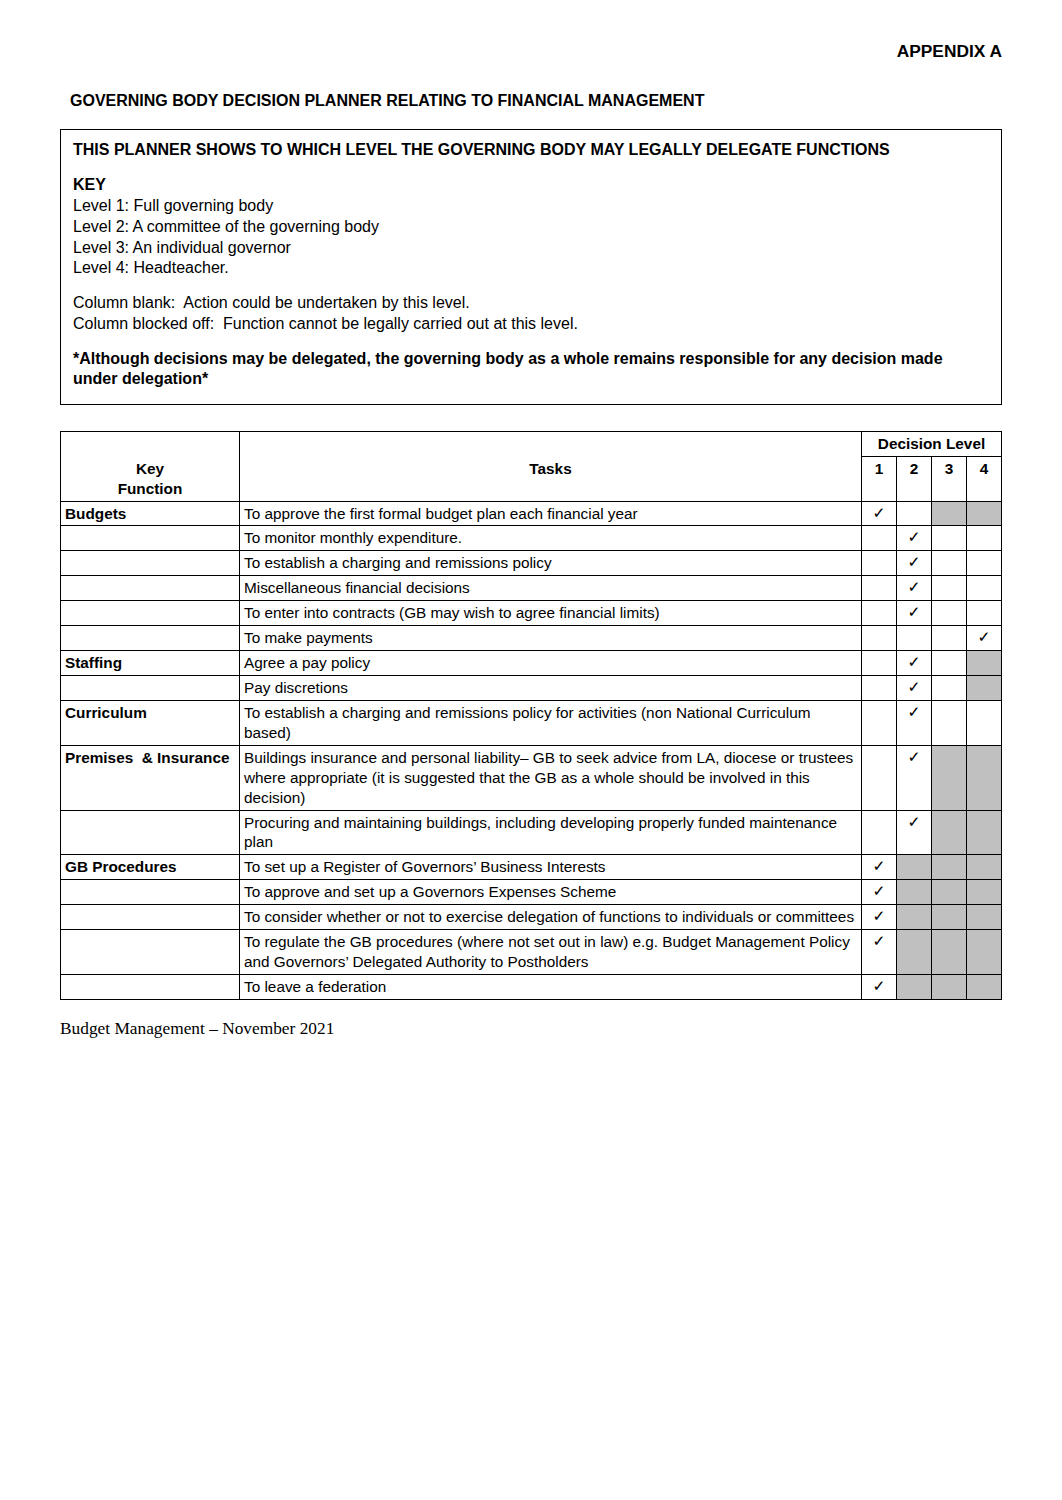APPENDIX A
GOVERNING BODY DECISION PLANNER RELATING TO FINANCIAL MANAGEMENT
THIS PLANNER SHOWS TO WHICH LEVEL THE GOVERNING BODY MAY LEGALLY DELEGATE FUNCTIONS
KEY
Level 1: Full governing body
Level 2: A committee of the governing body
Level 3: An individual governor
Level 4: Headteacher.
Column blank: Action could be undertaken by this level.
Column blocked off: Function cannot be legally carried out at this level.
*Although decisions may be delegated, the governing body as a whole remains responsible for any decision made under delegation*
| | | Decision Level |
| --- | --- | --- |
| Key Function | Tasks | 1 | 2 | 3 | 4 |
| Budgets | To approve the first formal budget plan each financial year | ✓ | | | |
| | To monitor monthly expenditure. | | ✓ | | |
| | To establish a charging and remissions policy | | ✓ | | |
| | Miscellaneous financial decisions | | ✓ | | |
| | To enter into contracts (GB may wish to agree financial limits) | | ✓ | | |
| | To make payments | | | | ✓ |
| Staffing | Agree a pay policy | | ✓ | | |
| | Pay discretions | | ✓ | | |
| Curriculum | To establish a charging and remissions policy for activities (non National Curriculum based) | | ✓ | | |
| Premises & Insurance | Buildings insurance and personal liability– GB to seek advice from LA, diocese or trustees where appropriate (it is suggested that the GB as a whole should be involved in this decision) | | ✓ | | |
| | Procuring and maintaining buildings, including developing properly funded maintenance plan | | ✓ | | |
| GB Procedures | To set up a Register of Governors’ Business Interests | ✓ | | | |
| | To approve and set up a Governors Expenses Scheme | ✓ | | | |
| | To consider whether or not to exercise delegation of functions to individuals or committees | ✓ | | | |
| | To regulate the GB procedures (where not set out in law) e.g. Budget Management Policy and Governors’ Delegated Authority to Postholders | ✓ | | | |
| | To leave a federation | ✓ | | | |
Budget Management – November 2021